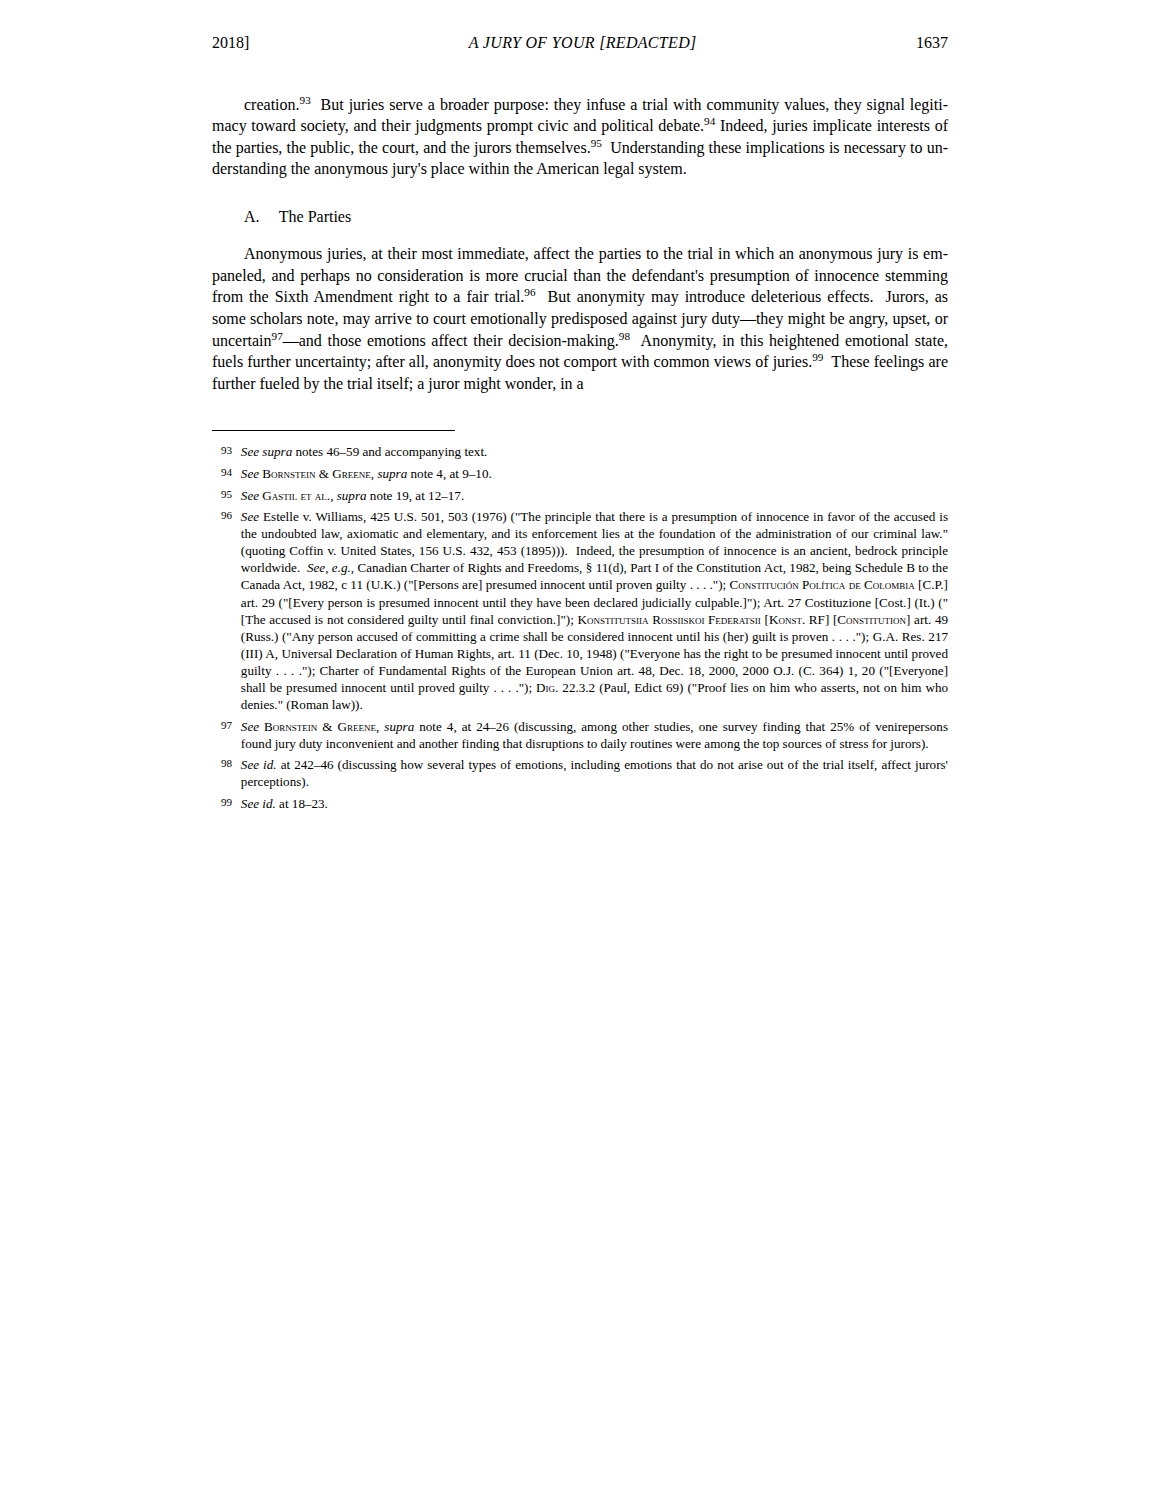2018] A Jury of Your [Redacted] 1637
creation.93 But juries serve a broader purpose: they infuse a trial with community values, they signal legitimacy toward society, and their judgments prompt civic and political debate.94 Indeed, juries implicate interests of the parties, the public, the court, and the jurors themselves.95 Understanding these implications is necessary to understanding the anonymous jury's place within the American legal system.
A. The Parties
Anonymous juries, at their most immediate, affect the parties to the trial in which an anonymous jury is empaneled, and perhaps no consideration is more crucial than the defendant's presumption of innocence stemming from the Sixth Amendment right to a fair trial.96 But anonymity may introduce deleterious effects. Jurors, as some scholars note, may arrive to court emotionally predisposed against jury duty—they might be angry, upset, or uncertain97—and those emotions affect their decision-making.98 Anonymity, in this heightened emotional state, fuels further uncertainty; after all, anonymity does not comport with common views of juries.99 These feelings are further fueled by the trial itself; a juror might wonder, in a
93 See supra notes 46–59 and accompanying text.
94 See Bornstein & Greene, supra note 4, at 9–10.
95 See Gastil et al., supra note 19, at 12–17.
96 See Estelle v. Williams, 425 U.S. 501, 503 (1976) ("The principle that there is a presumption of innocence in favor of the accused is the undoubted law, axiomatic and elementary, and its enforcement lies at the foundation of the administration of our criminal law." (quoting Coffin v. United States, 156 U.S. 432, 453 (1895))). Indeed, the presumption of innocence is an ancient, bedrock principle worldwide. See, e.g., Canadian Charter of Rights and Freedoms, § 11(d), Part I of the Constitution Act, 1982, being Schedule B to the Canada Act, 1982, c 11 (U.K.) ("[Persons are] presumed innocent until proven guilty . . . ."); Constitución Política de Colombia [C.P.] art. 29 ("[Every person is presumed innocent until they have been declared judicially culpable.]"); Art. 27 Costituzione [Cost.] (It.) ("[The accused is not considered guilty until final conviction.]"); Konstitutsiia Rossiiskoi Federatsii [Konst. RF] [Constitution] art. 49 (Russ.) ("Any person accused of committing a crime shall be considered innocent until his (her) guilt is proven . . . ."); G.A. Res. 217 (III) A, Universal Declaration of Human Rights, art. 11 (Dec. 10, 1948) ("Everyone has the right to be presumed innocent until proved guilty . . . ."); Charter of Fundamental Rights of the European Union art. 48, Dec. 18, 2000, 2000 O.J. (C. 364) 1, 20 ("[Everyone] shall be presumed innocent until proved guilty . . . ."); Dig. 22.3.2 (Paul, Edict 69) ("Proof lies on him who asserts, not on him who denies." (Roman law)).
97 See Bornstein & Greene, supra note 4, at 24–26 (discussing, among other studies, one survey finding that 25% of venirepersons found jury duty inconvenient and another finding that disruptions to daily routines were among the top sources of stress for jurors).
98 See id. at 242–46 (discussing how several types of emotions, including emotions that do not arise out of the trial itself, affect jurors' perceptions).
99 See id. at 18–23.